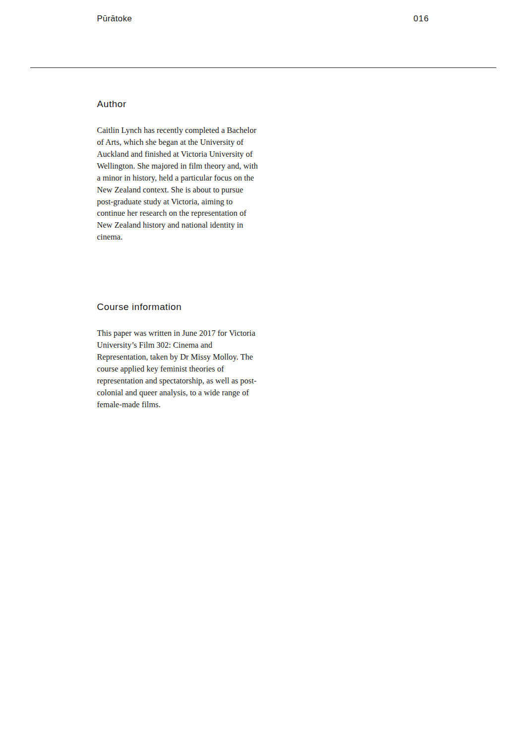Pūrātoke 016
Author
Caitlin Lynch has recently completed a Bachelor of Arts, which she began at the University of Auckland and finished at Victoria University of Wellington. She majored in film theory and, with a minor in history, held a particular focus on the New Zealand context. She is about to pursue post-graduate study at Victoria, aiming to continue her research on the representation of New Zealand history and national identity in cinema.
Course information
This paper was written in June 2017 for Victoria University’s Film 302: Cinema and Representation, taken by Dr Missy Molloy. The course applied key feminist theories of representation and spectatorship, as well as post-colonial and queer analysis, to a wide range of female-made films.